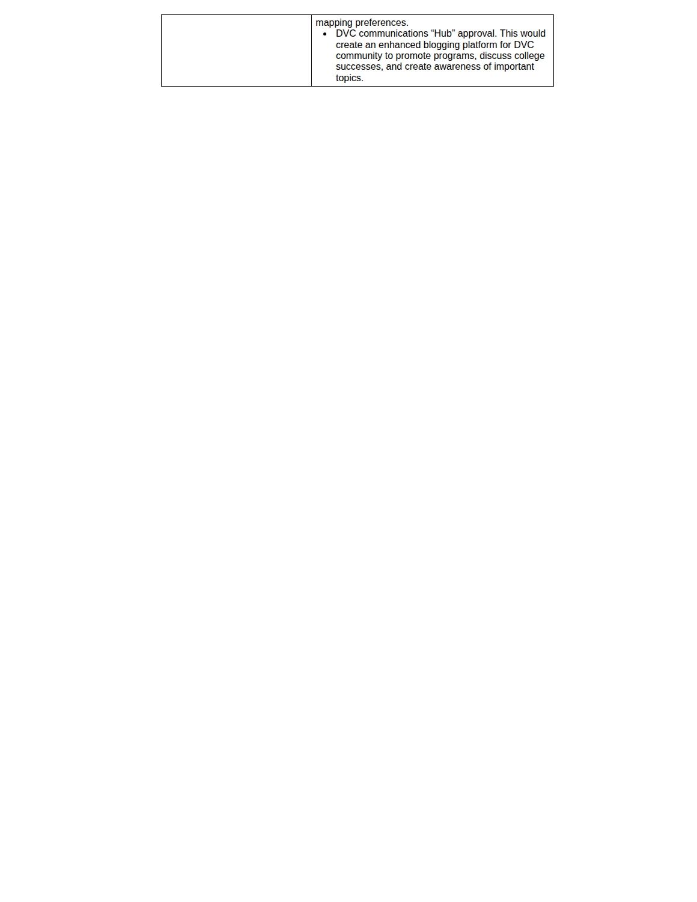| | mapping preferences. DVC communications “Hub” approval. This would create an enhanced blogging platform for DVC community to promote programs, discuss college successes, and create awareness of important topics. |